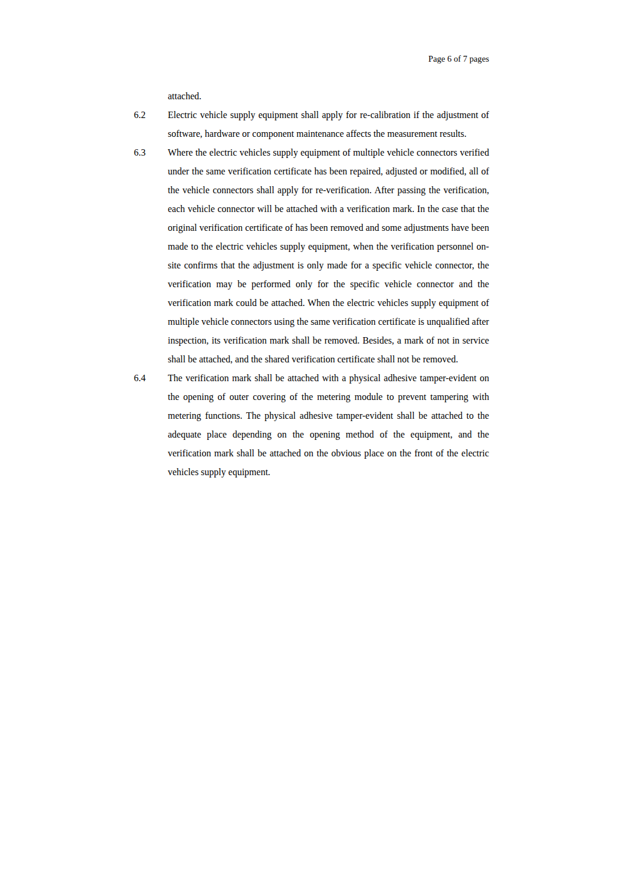Page 6 of 7 pages
attached.
6.2 Electric vehicle supply equipment shall apply for re-calibration if the adjustment of software, hardware or component maintenance affects the measurement results.
6.3 Where the electric vehicles supply equipment of multiple vehicle connectors verified under the same verification certificate has been repaired, adjusted or modified, all of the vehicle connectors shall apply for re-verification. After passing the verification, each vehicle connector will be attached with a verification mark. In the case that the original verification certificate of has been removed and some adjustments have been made to the electric vehicles supply equipment, when the verification personnel on-site confirms that the adjustment is only made for a specific vehicle connector, the verification may be performed only for the specific vehicle connector and the verification mark could be attached. When the electric vehicles supply equipment of multiple vehicle connectors using the same verification certificate is unqualified after inspection, its verification mark shall be removed. Besides, a mark of not in service shall be attached, and the shared verification certificate shall not be removed.
6.4 The verification mark shall be attached with a physical adhesive tamper-evident on the opening of outer covering of the metering module to prevent tampering with metering functions. The physical adhesive tamper-evident shall be attached to the adequate place depending on the opening method of the equipment, and the verification mark shall be attached on the obvious place on the front of the electric vehicles supply equipment.